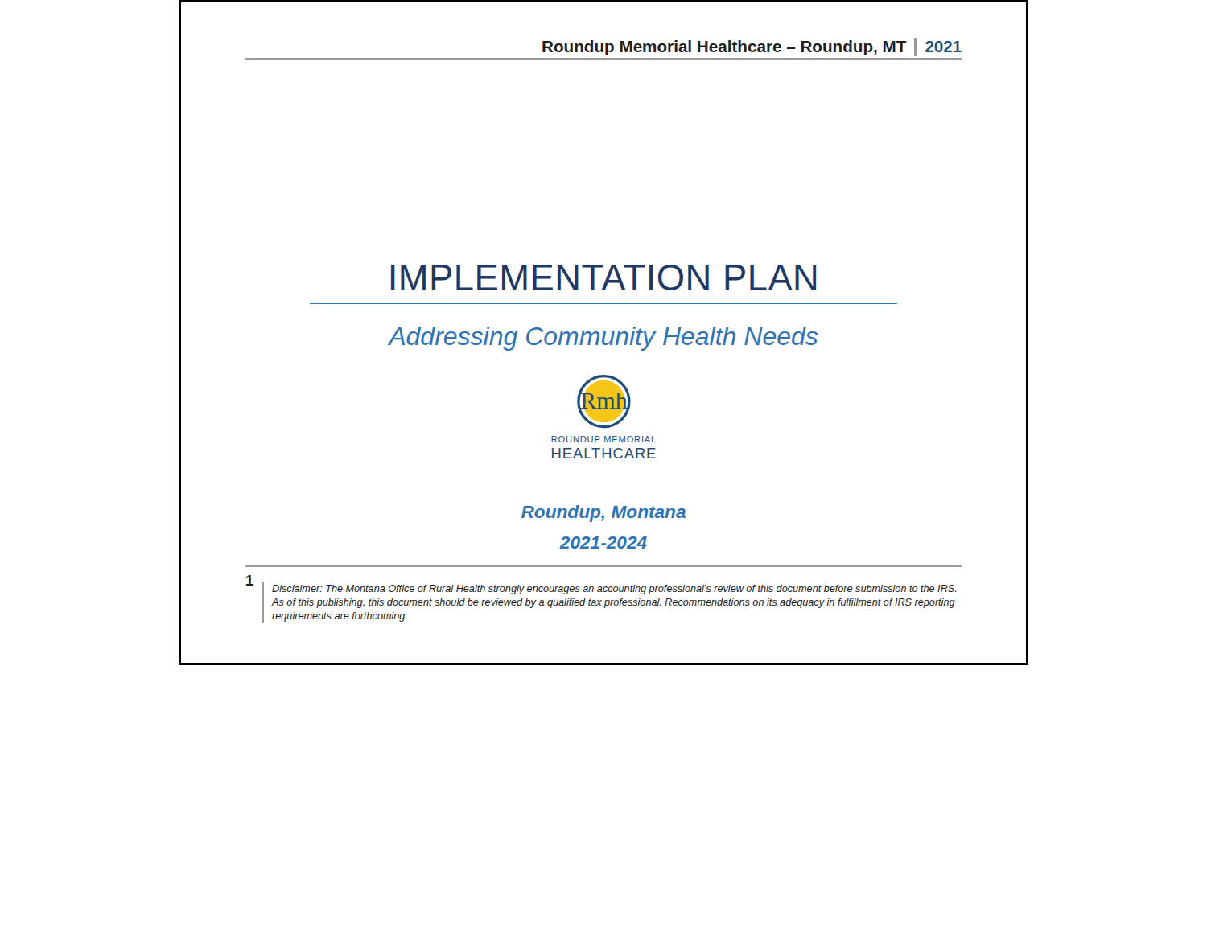Roundup Memorial Healthcare – Roundup, MT 2021
IMPLEMENTATION PLAN
Addressing Community Health Needs
Rmh ROUNDUP MEMORIAL HEALTHCARE
Roundup, Montana
2021-2024
1
Disclaimer: The Montana Office of Rural Health strongly encourages an accounting professional’s review of this document before submission to the IRS. As of this publishing, this document should be reviewed by a qualified tax professional. Recommendations on its adequacy in fulfillment of IRS reporting requirements are forthcoming.